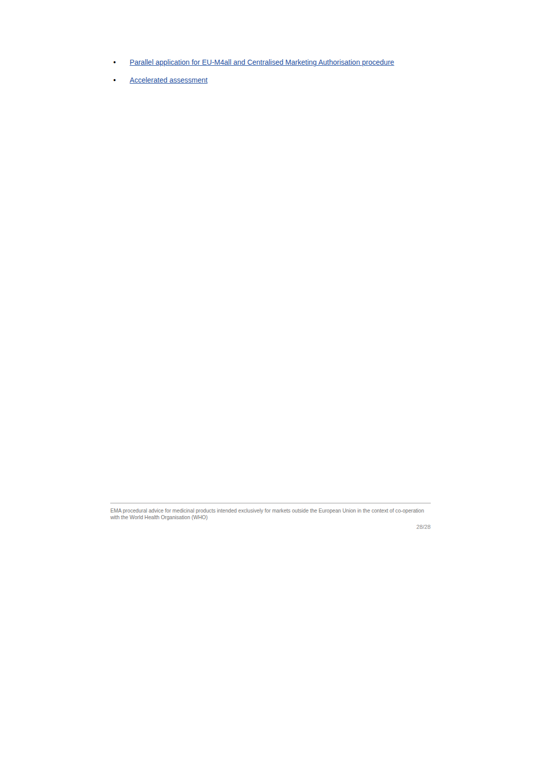Parallel application for EU-M4all and Centralised Marketing Authorisation procedure
Accelerated assessment
EMA procedural advice for medicinal products intended exclusively for markets outside the European Union in the context of co-operation with the World Health Organisation (WHO)
28/28